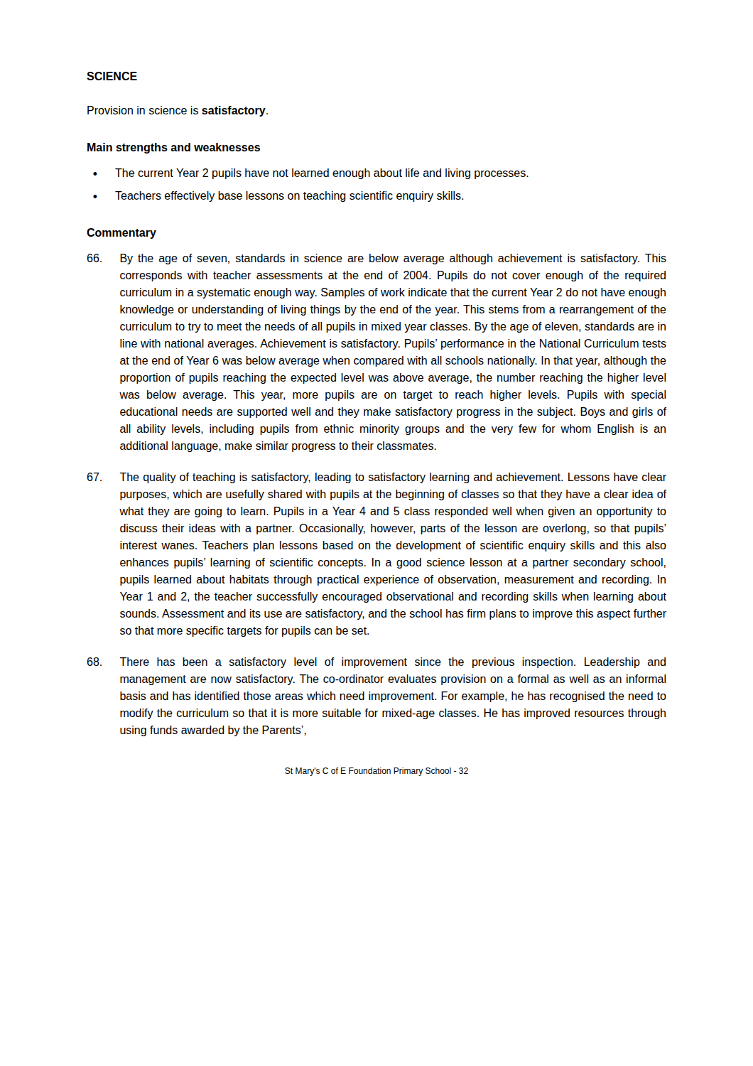Science
Provision in science is satisfactory.
Main strengths and weaknesses
The current Year 2 pupils have not learned enough about life and living processes.
Teachers effectively base lessons on teaching scientific enquiry skills.
Commentary
By the age of seven, standards in science are below average although achievement is satisfactory. This corresponds with teacher assessments at the end of 2004. Pupils do not cover enough of the required curriculum in a systematic enough way. Samples of work indicate that the current Year 2 do not have enough knowledge or understanding of living things by the end of the year. This stems from a rearrangement of the curriculum to try to meet the needs of all pupils in mixed year classes. By the age of eleven, standards are in line with national averages. Achievement is satisfactory. Pupils’ performance in the National Curriculum tests at the end of Year 6 was below average when compared with all schools nationally. In that year, although the proportion of pupils reaching the expected level was above average, the number reaching the higher level was below average. This year, more pupils are on target to reach higher levels. Pupils with special educational needs are supported well and they make satisfactory progress in the subject. Boys and girls of all ability levels, including pupils from ethnic minority groups and the very few for whom English is an additional language, make similar progress to their classmates.
The quality of teaching is satisfactory, leading to satisfactory learning and achievement. Lessons have clear purposes, which are usefully shared with pupils at the beginning of classes so that they have a clear idea of what they are going to learn. Pupils in a Year 4 and 5 class responded well when given an opportunity to discuss their ideas with a partner. Occasionally, however, parts of the lesson are overlong, so that pupils’ interest wanes. Teachers plan lessons based on the development of scientific enquiry skills and this also enhances pupils’ learning of scientific concepts. In a good science lesson at a partner secondary school, pupils learned about habitats through practical experience of observation, measurement and recording. In Year 1 and 2, the teacher successfully encouraged observational and recording skills when learning about sounds. Assessment and its use are satisfactory, and the school has firm plans to improve this aspect further so that more specific targets for pupils can be set.
There has been a satisfactory level of improvement since the previous inspection. Leadership and management are now satisfactory. The co-ordinator evaluates provision on a formal as well as an informal basis and has identified those areas which need improvement. For example, he has recognised the need to modify the curriculum so that it is more suitable for mixed-age classes. He has improved resources through using funds awarded by the Parents’,
St Mary's C of E Foundation Primary School - 32